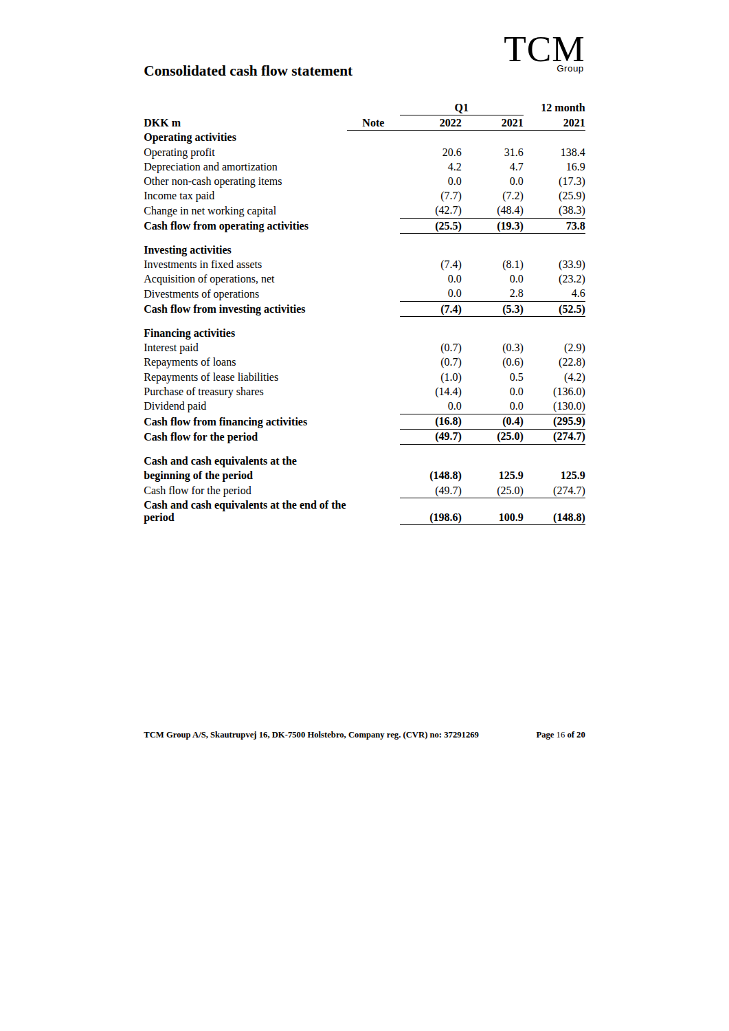TCM
Group
Consolidated cash flow statement
| | | Q1 | 12 month |
| --- | --- | --- | --- |
| DKK m | Note | 2022 | 2021 | 2021 |
| Operating activities | | | | |
| Operating profit | | 20.6 | 31.6 | 138.4 |
| Depreciation and amortization | | 4.2 | 4.7 | 16.9 |
| Other non-cash operating items | | 0.0 | 0.0 | (17.3) |
| Income tax paid | | (7.7) | (7.2) | (25.9) |
| Change in net working capital | | (42.7) | (48.4) | (38.3) |
| Cash flow from operating activities | | (25.5) | (19.3) | 73.8 |
| Investing activities | | | | |
| Investments in fixed assets | | (7.4) | (8.1) | (33.9) |
| Acquisition of operations, net | | 0.0 | 0.0 | (23.2) |
| Divestments of operations | | 0.0 | 2.8 | 4.6 |
| Cash flow from investing activities | | (7.4) | (5.3) | (52.5) |
| Financing activities | | | | |
| Interest paid | | (0.7) | (0.3) | (2.9) |
| Repayments of loans | | (0.7) | (0.6) | (22.8) |
| Repayments of lease liabilities | | (1.0) | 0.5 | (4.2) |
| Purchase of treasury shares | | (14.4) | 0.0 | (136.0) |
| Dividend paid | | 0.0 | 0.0 | (130.0) |
| Cash flow from financing activities | | (16.8) | (0.4) | (295.9) |
| Cash flow for the period | | (49.7) | (25.0) | (274.7) |
| Cash and cash equivalents at the | | | | |
| beginning of the period | | (148.8) | 125.9 | 125.9 |
| Cash flow for the period | | (49.7) | (25.0) | (274.7) |
| Cash and cash equivalents at the end of the period | | (198.6) | 100.9 | (148.8) |
TCM Group A/S, Skautrupvej 16, DK-7500 Holstebro, Company reg. (CVR) no: 37291269
Page 16 of 20